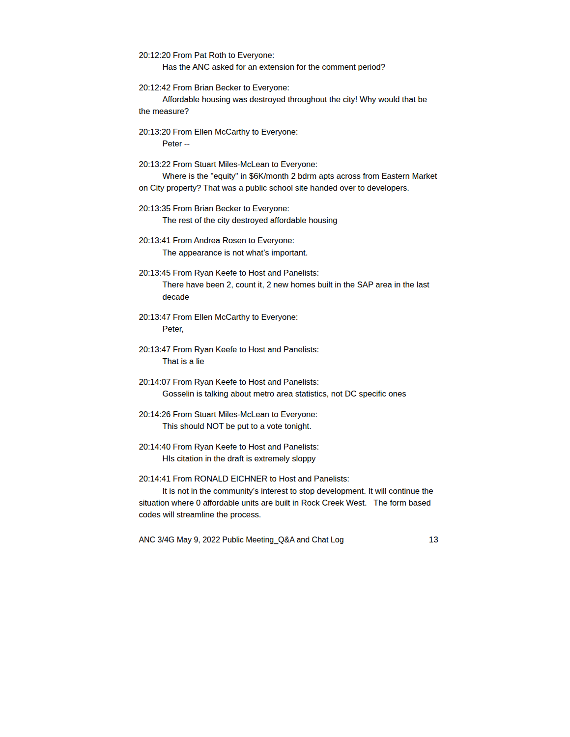20:12:20 From Pat Roth to Everyone:
Has the ANC asked for an extension for the comment period?
20:12:42 From Brian Becker to Everyone:
Affordable housing was destroyed throughout the city! Why would that be the measure?
20:13:20 From Ellen McCarthy to Everyone:
Peter --
20:13:22 From Stuart Miles-McLean to Everyone:
Where is the "equity" in $6K/month 2 bdrm apts across from Eastern Market on City property? That was a public school site handed over to developers.
20:13:35 From Brian Becker to Everyone:
The rest of the city destroyed affordable housing
20:13:41 From Andrea Rosen to Everyone:
The appearance is not what’s important.
20:13:45 From Ryan Keefe to Host and Panelists:
There have been 2, count it, 2 new homes built in the SAP area in the last decade
20:13:47 From Ellen McCarthy to Everyone:
Peter,
20:13:47 From Ryan Keefe to Host and Panelists:
That is a lie
20:14:07 From Ryan Keefe to Host and Panelists:
Gosselin is talking about metro area statistics, not DC specific ones
20:14:26 From Stuart Miles-McLean to Everyone:
This should NOT be put to a vote tonight.
20:14:40 From Ryan Keefe to Host and Panelists:
HIs citation in the draft is extremely sloppy
20:14:41 From RONALD EICHNER to Host and Panelists:
It is not in the community’s interest to stop development. It will continue the situation where 0 affordable units are built in Rock Creek West. The form based codes will streamline the process.
ANC 3/4G May 9, 2022 Public Meeting_Q&A and Chat Log 13